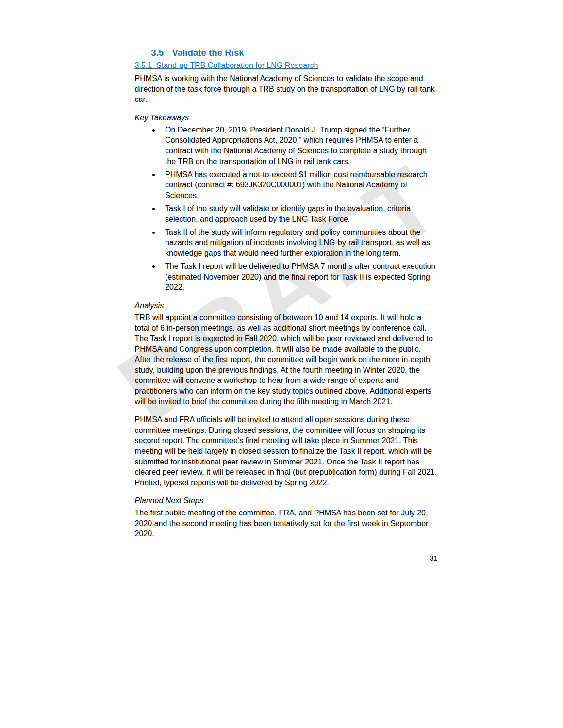DRAFT
3.5 Validate the Risk
3.5.1 Stand-up TRB Collaboration for LNG Research
PHMSA is working with the National Academy of Sciences to validate the scope and direction of the task force through a TRB study on the transportation of LNG by rail tank car.
Key Takeaways
On December 20, 2019, President Donald J. Trump signed the “Further Consolidated Appropriations Act, 2020,” which requires PHMSA to enter a contract with the National Academy of Sciences to complete a study through the TRB on the transportation of LNG in rail tank cars.
PHMSA has executed a not-to-exceed $1 million cost reimbursable research contract (contract #: 693JK320C000001) with the National Academy of Sciences.
Task I of the study will validate or identify gaps in the evaluation, criteria selection, and approach used by the LNG Task Force.
Task II of the study will inform regulatory and policy communities about the hazards and mitigation of incidents involving LNG-by-rail transport, as well as knowledge gaps that would need further exploration in the long term.
The Task I report will be delivered to PHMSA 7 months after contract execution (estimated November 2020) and the final report for Task II is expected Spring 2022.
Analysis
TRB will appoint a committee consisting of between 10 and 14 experts. It will hold a total of 6 in-person meetings, as well as additional short meetings by conference call. The Task I report is expected in Fall 2020, which will be peer reviewed and delivered to PHMSA and Congress upon completion. It will also be made available to the public. After the release of the first report, the committee will begin work on the more in-depth study, building upon the previous findings. At the fourth meeting in Winter 2020, the committee will convene a workshop to hear from a wide range of experts and practitioners who can inform on the key study topics outlined above. Additional experts will be invited to brief the committee during the fifth meeting in March 2021.
PHMSA and FRA officials will be invited to attend all open sessions during these committee meetings. During closed sessions, the committee will focus on shaping its second report. The committee’s final meeting will take place in Summer 2021. This meeting will be held largely in closed session to finalize the Task II report, which will be submitted for institutional peer review in Summer 2021. Once the Task II report has cleared peer review, it will be released in final (but prepublication form) during Fall 2021. Printed, typeset reports will be delivered by Spring 2022.
Planned Next Steps
The first public meeting of the committee, FRA, and PHMSA has been set for July 20, 2020 and the second meeting has been tentatively set for the first week in September 2020.
31